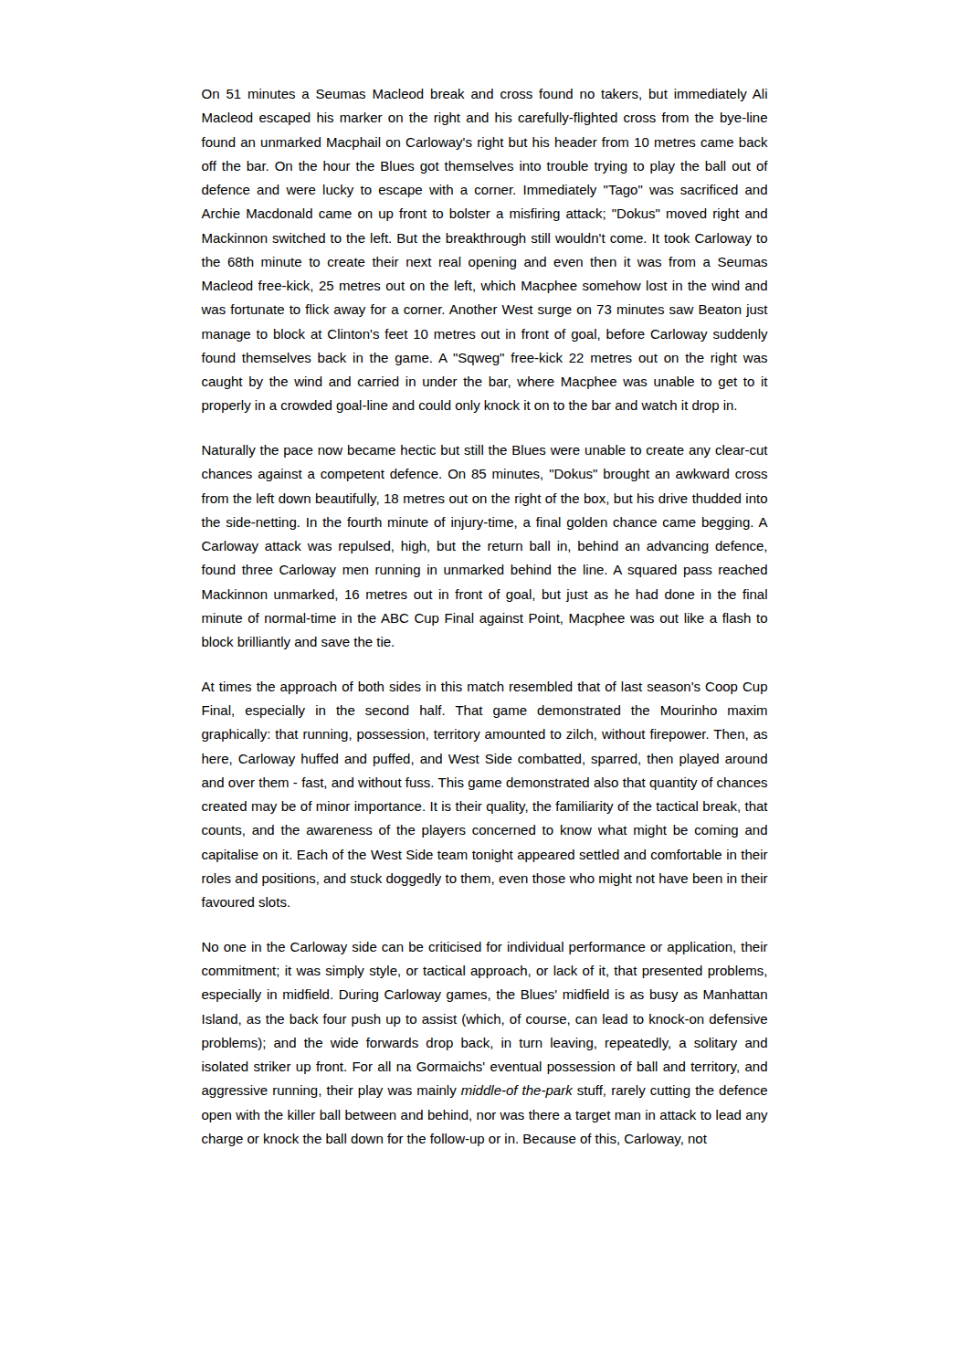On 51 minutes a Seumas Macleod break and cross found no takers, but immediately Ali Macleod escaped his marker on the right and his carefully-flighted cross from the bye-line found an unmarked Macphail on Carloway's right but his header from 10 metres came back off the bar. On the hour the Blues got themselves into trouble trying to play the ball out of defence and were lucky to escape with a corner. Immediately "Tago" was sacrificed and Archie Macdonald came on up front to bolster a misfiring attack; "Dokus" moved right and Mackinnon switched to the left. But the breakthrough still wouldn't come. It took Carloway to the 68th minute to create their next real opening and even then it was from a Seumas Macleod free-kick, 25 metres out on the left, which Macphee somehow lost in the wind and was fortunate to flick away for a corner. Another West surge on 73 minutes saw Beaton just manage to block at Clinton's feet 10 metres out in front of goal, before Carloway suddenly found themselves back in the game. A "Sqweg" free-kick 22 metres out on the right was caught by the wind and carried in under the bar, where Macphee was unable to get to it properly in a crowded goal-line and could only knock it on to the bar and watch it drop in.
Naturally the pace now became hectic but still the Blues were unable to create any clear-cut chances against a competent defence. On 85 minutes, "Dokus" brought an awkward cross from the left down beautifully, 18 metres out on the right of the box, but his drive thudded into the side-netting. In the fourth minute of injury-time, a final golden chance came begging. A Carloway attack was repulsed, high, but the return ball in, behind an advancing defence, found three Carloway men running in unmarked behind the line. A squared pass reached Mackinnon unmarked, 16 metres out in front of goal, but just as he had done in the final minute of normal-time in the ABC Cup Final against Point, Macphee was out like a flash to block brilliantly and save the tie.
At times the approach of both sides in this match resembled that of last season's Coop Cup Final, especially in the second half. That game demonstrated the Mourinho maxim graphically: that running, possession, territory amounted to zilch, without firepower. Then, as here, Carloway huffed and puffed, and West Side combatted, sparred, then played around and over them - fast, and without fuss. This game demonstrated also that quantity of chances created may be of minor importance. It is their quality, the familiarity of the tactical break, that counts, and the awareness of the players concerned to know what might be coming and capitalise on it. Each of the West Side team tonight appeared settled and comfortable in their roles and positions, and stuck doggedly to them, even those who might not have been in their favoured slots.
No one in the Carloway side can be criticised for individual performance or application, their commitment; it was simply style, or tactical approach, or lack of it, that presented problems, especially in midfield. During Carloway games, the Blues' midfield is as busy as Manhattan Island, as the back four push up to assist (which, of course, can lead to knock-on defensive problems); and the wide forwards drop back, in turn leaving, repeatedly, a solitary and isolated striker up front. For all na Gormaichs' eventual possession of ball and territory, and aggressive running, their play was mainly middle-of the-park stuff, rarely cutting the defence open with the killer ball between and behind, nor was there a target man in attack to lead any charge or knock the ball down for the follow-up or in. Because of this, Carloway, not